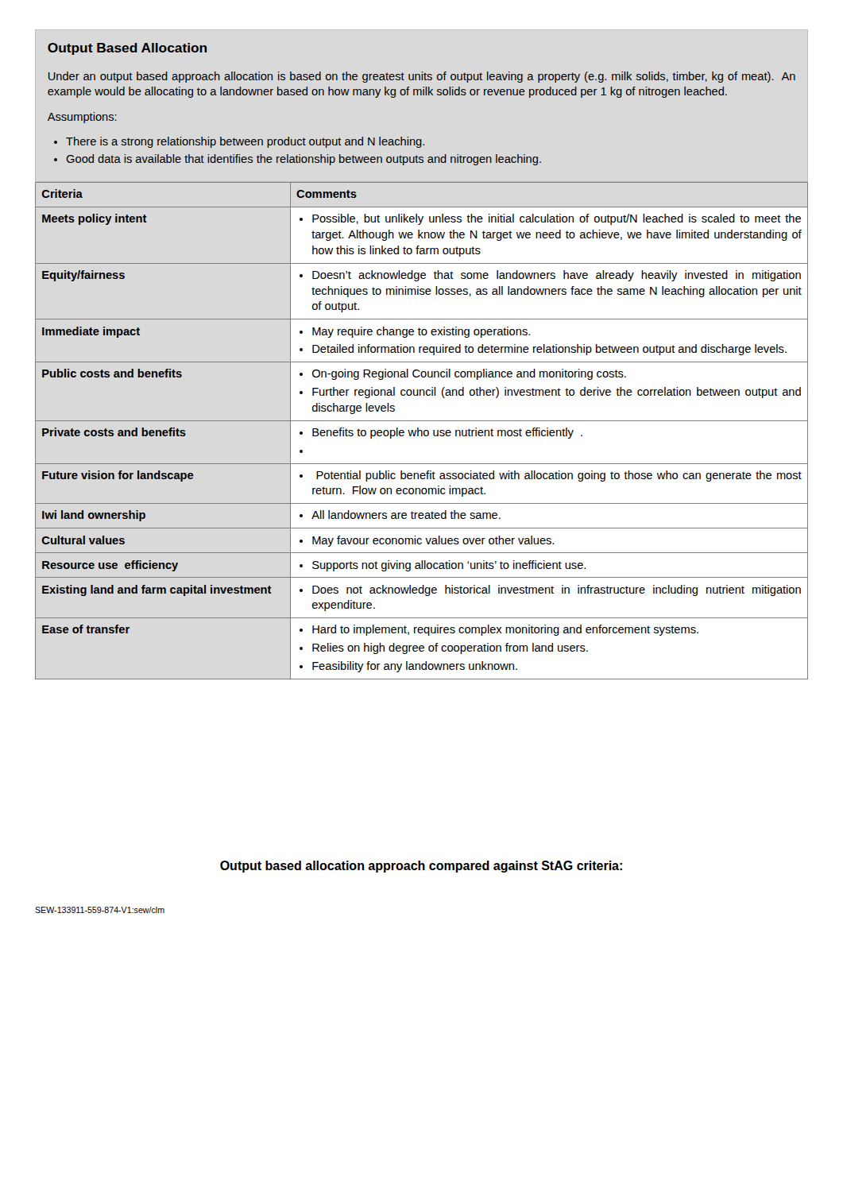Output Based Allocation
Under an output based approach allocation is based on the greatest units of output leaving a property (e.g. milk solids, timber, kg of meat). An example would be allocating to a landowner based on how many kg of milk solids or revenue produced per 1 kg of nitrogen leached.
Assumptions:
There is a strong relationship between product output and N leaching.
Good data is available that identifies the relationship between outputs and nitrogen leaching.
| Criteria | Comments |
| --- | --- |
| Meets policy intent | Possible, but unlikely unless the initial calculation of output/N leached is scaled to meet the target. Although we know the N target we need to achieve, we have limited understanding of how this is linked to farm outputs |
| Equity/fairness | Doesn’t acknowledge that some landowners have already heavily invested in mitigation techniques to minimise losses, as all landowners face the same N leaching allocation per unit of output. |
| Immediate impact | May require change to existing operations. Detailed information required to determine relationship between output and discharge levels. |
| Public costs and benefits | On-going Regional Council compliance and monitoring costs. Further regional council (and other) investment to derive the correlation between output and discharge levels |
| Private costs and benefits | Benefits to people who use nutrient most efficiently . |
| Future vision for landscape | Potential public benefit associated with allocation going to those who can generate the most return. Flow on economic impact. |
| Iwi land ownership | All landowners are treated the same. |
| Cultural values | May favour economic values over other values. |
| Resource use efficiency | Supports not giving allocation ‘units’ to inefficient use. |
| Existing land and farm capital investment | Does not acknowledge historical investment in infrastructure including nutrient mitigation expenditure. |
| Ease of transfer | Hard to implement, requires complex monitoring and enforcement systems. Relies on high degree of cooperation from land users. Feasibility for any landowners unknown. |
Output based allocation approach compared against StAG criteria:
SEW-133911-559-874-V1:sew/clm